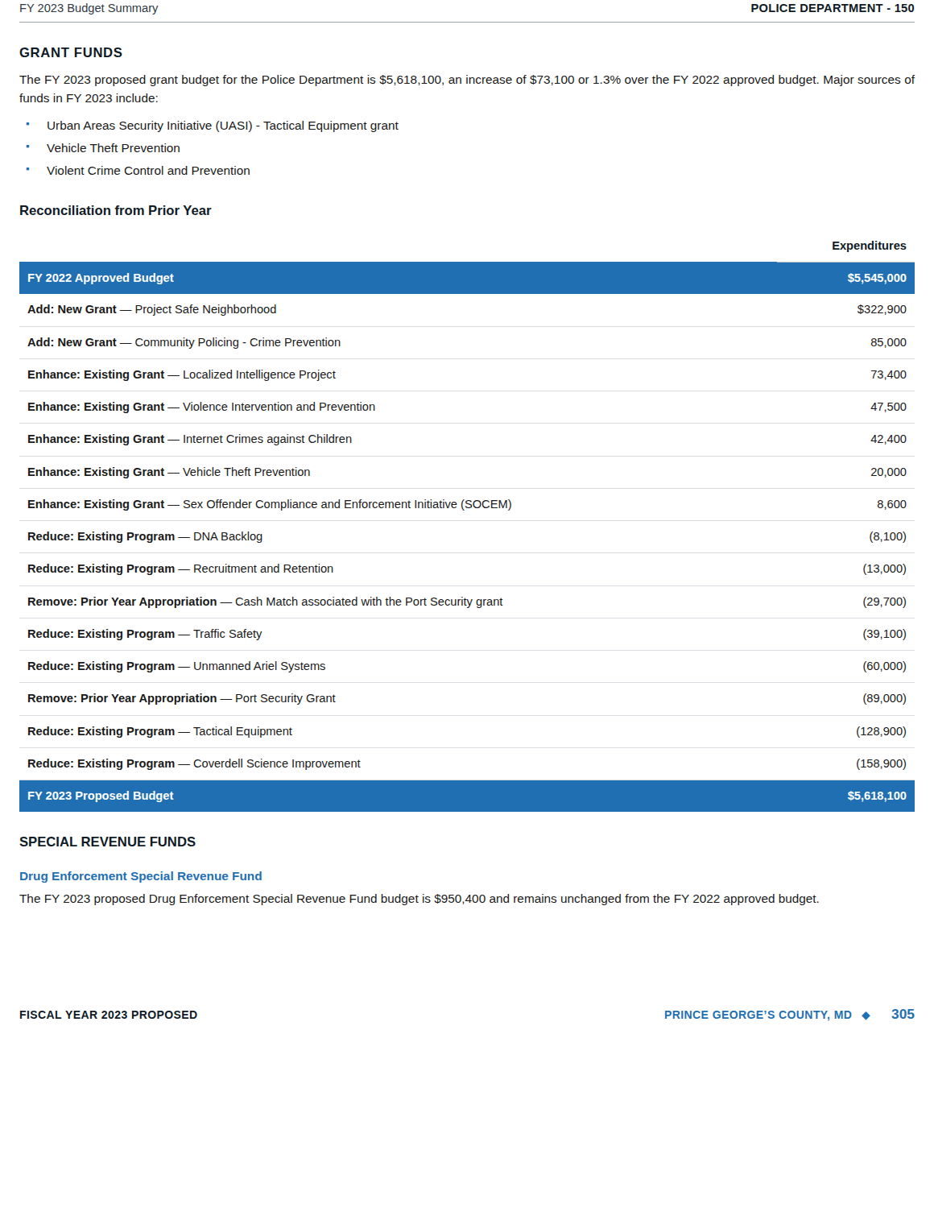FY 2023 Budget Summary
POLICE DEPARTMENT - 150
GRANT FUNDS
The FY 2023 proposed grant budget for the Police Department is $5,618,100, an increase of $73,100 or 1.3% over the FY 2022 approved budget. Major sources of funds in FY 2023 include:
Urban Areas Security Initiative (UASI) - Tactical Equipment grant
Vehicle Theft Prevention
Violent Crime Control and Prevention
Reconciliation from Prior Year
| | Expenditures |
| --- | --- |
| FY 2022 Approved Budget | $5,545,000 |
| Add: New Grant — Project Safe Neighborhood | $322,900 |
| Add: New Grant — Community Policing - Crime Prevention | 85,000 |
| Enhance: Existing Grant — Localized Intelligence Project | 73,400 |
| Enhance: Existing Grant — Violence Intervention and Prevention | 47,500 |
| Enhance: Existing Grant — Internet Crimes against Children | 42,400 |
| Enhance: Existing Grant — Vehicle Theft Prevention | 20,000 |
| Enhance: Existing Grant — Sex Offender Compliance and Enforcement Initiative (SOCEM) | 8,600 |
| Reduce: Existing Program — DNA Backlog | (8,100) |
| Reduce: Existing Program — Recruitment and Retention | (13,000) |
| Remove: Prior Year Appropriation — Cash Match associated with the Port Security grant | (29,700) |
| Reduce: Existing Program — Traffic Safety | (39,100) |
| Reduce: Existing Program — Unmanned Ariel Systems | (60,000) |
| Remove: Prior Year Appropriation — Port Security Grant | (89,000) |
| Reduce: Existing Program — Tactical Equipment | (128,900) |
| Reduce: Existing Program — Coverdell Science Improvement | (158,900) |
| FY 2023 Proposed Budget | $5,618,100 |
SPECIAL REVENUE FUNDS
Drug Enforcement Special Revenue Fund
The FY 2023 proposed Drug Enforcement Special Revenue Fund budget is $950,400 and remains unchanged from the FY 2022 approved budget.
FISCAL YEAR 2023 PROPOSED
PRINCE GEORGE’S COUNTY, MD ◆ 305